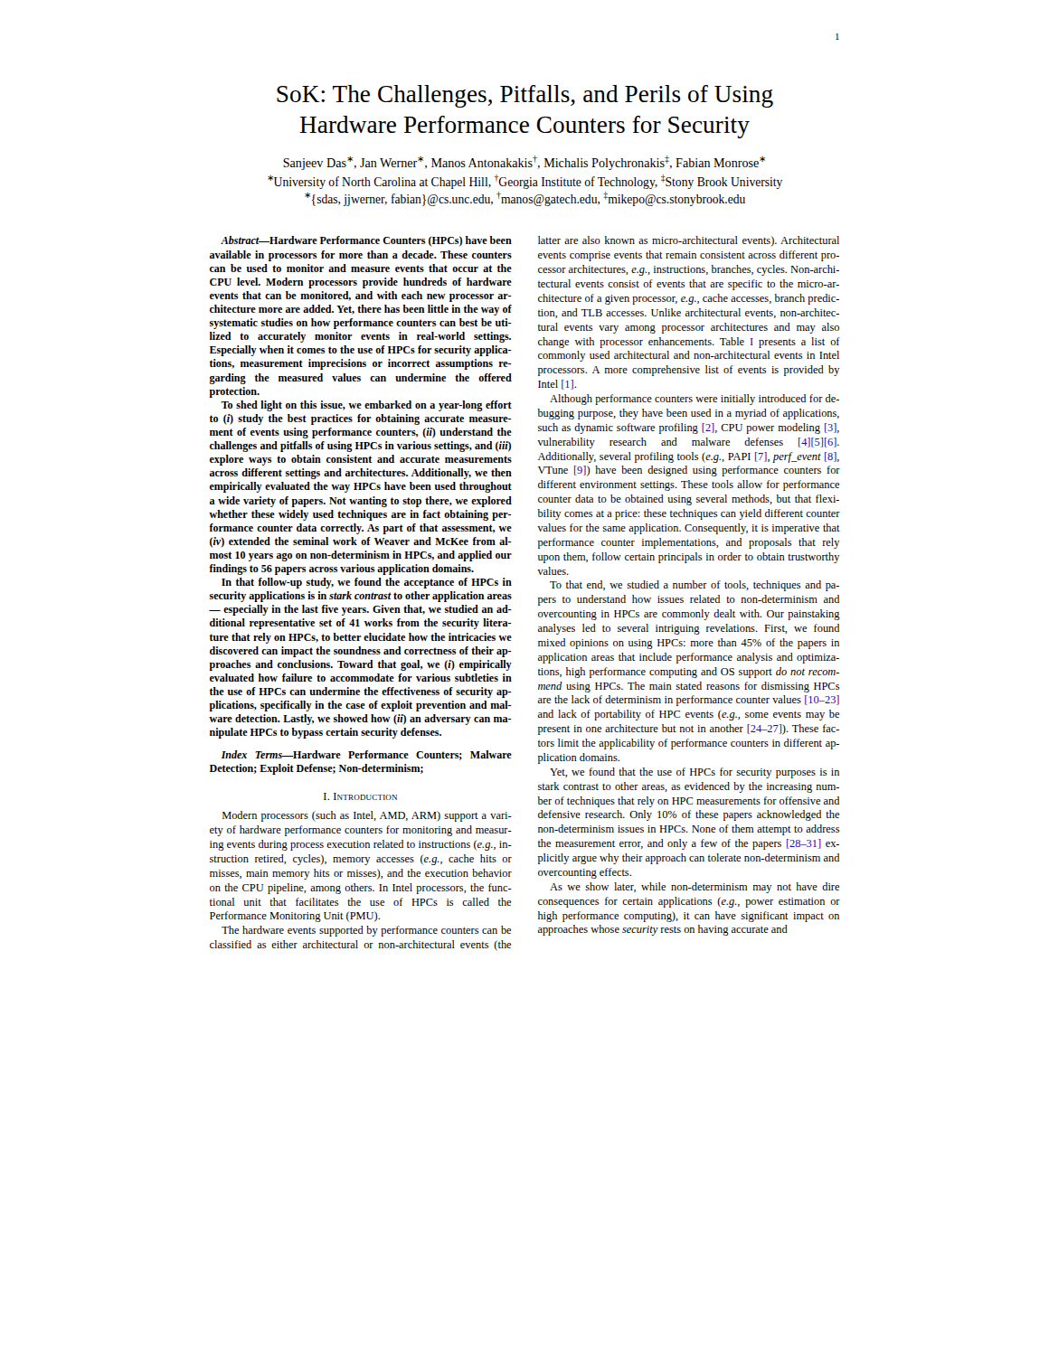1
SoK: The Challenges, Pitfalls, and Perils of Using
Hardware Performance Counters for Security
Sanjeev Das∗, Jan Werner∗, Manos Antonakakis†, Michalis Polychronakis‡, Fabian Monrose∗
∗University of North Carolina at Chapel Hill, †Georgia Institute of Technology, ‡Stony Brook University
∗{sdas, jjwerner, fabian}@cs.unc.edu, †manos@gatech.edu, ‡mikepo@cs.stonybrook.edu
Abstract—Hardware Performance Counters (HPCs) have been available in processors for more than a decade. These counters can be used to monitor and measure events that occur at the CPU level. Modern processors provide hundreds of hardware events that can be monitored, and with each new processor architecture more are added. Yet, there has been little in the way of systematic studies on how performance counters can best be utilized to accurately monitor events in real-world settings. Especially when it comes to the use of HPCs for security applications, measurement imprecisions or incorrect assumptions regarding the measured values can undermine the offered protection.
To shed light on this issue, we embarked on a year-long effort to (i) study the best practices for obtaining accurate measurement of events using performance counters, (ii) understand the challenges and pitfalls of using HPCs in various settings, and (iii) explore ways to obtain consistent and accurate measurements across different settings and architectures. Additionally, we then empirically evaluated the way HPCs have been used throughout a wide variety of papers. Not wanting to stop there, we explored whether these widely used techniques are in fact obtaining performance counter data correctly. As part of that assessment, we (iv) extended the seminal work of Weaver and McKee from almost 10 years ago on non-determinism in HPCs, and applied our findings to 56 papers across various application domains.
In that follow-up study, we found the acceptance of HPCs in security applications is in stark contrast to other application areas — especially in the last five years. Given that, we studied an additional representative set of 41 works from the security literature that rely on HPCs, to better elucidate how the intricacies we discovered can impact the soundness and correctness of their approaches and conclusions. Toward that goal, we (i) empirically evaluated how failure to accommodate for various subtleties in the use of HPCs can undermine the effectiveness of security applications, specifically in the case of exploit prevention and malware detection. Lastly, we showed how (ii) an adversary can manipulate HPCs to bypass certain security defenses.
Index Terms—Hardware Performance Counters; Malware Detection; Exploit Defense; Non-determinism;
I. Introduction
Modern processors (such as Intel, AMD, ARM) support a variety of hardware performance counters for monitoring and measuring events during process execution related to instructions (e.g., instruction retired, cycles), memory accesses (e.g., cache hits or misses, main memory hits or misses), and the execution behavior on the CPU pipeline, among others. In Intel processors, the functional unit that facilitates the use of HPCs is called the Performance Monitoring Unit (PMU).
The hardware events supported by performance counters can be classified as either architectural or non-architectural events (the latter are also known as micro-architectural events). Architectural events comprise events that remain consistent across different processor architectures, e.g., instructions, branches, cycles. Non-architectural events consist of events that are specific to the micro-architecture of a given processor, e.g., cache accesses, branch prediction, and TLB accesses. Unlike architectural events, non-architectural events vary among processor architectures and may also change with processor enhancements. Table I presents a list of commonly used architectural and non-architectural events in Intel processors. A more comprehensive list of events is provided by Intel [1].
Although performance counters were initially introduced for debugging purpose, they have been used in a myriad of applications, such as dynamic software profiling [2], CPU power modeling [3], vulnerability research and malware defenses [4][5][6]. Additionally, several profiling tools (e.g., PAPI [7], perf_event [8], VTune [9]) have been designed using performance counters for different environment settings. These tools allow for performance counter data to be obtained using several methods, but that flexibility comes at a price: these techniques can yield different counter values for the same application. Consequently, it is imperative that performance counter implementations, and proposals that rely upon them, follow certain principals in order to obtain trustworthy values.
To that end, we studied a number of tools, techniques and papers to understand how issues related to non-determinism and overcounting in HPCs are commonly dealt with. Our painstaking analyses led to several intriguing revelations. First, we found mixed opinions on using HPCs: more than 45% of the papers in application areas that include performance analysis and optimizations, high performance computing and OS support do not recommend using HPCs. The main stated reasons for dismissing HPCs are the lack of determinism in performance counter values [10–23] and lack of portability of HPC events (e.g., some events may be present in one architecture but not in another [24–27]). These factors limit the applicability of performance counters in different application domains.
Yet, we found that the use of HPCs for security purposes is in stark contrast to other areas, as evidenced by the increasing number of techniques that rely on HPC measurements for offensive and defensive research. Only 10% of these papers acknowledged the non-determinism issues in HPCs. None of them attempt to address the measurement error, and only a few of the papers [28–31] explicitly argue why their approach can tolerate non-determinism and overcounting effects.
As we show later, while non-determinism may not have dire consequences for certain applications (e.g., power estimation or high performance computing), it can have significant impact on approaches whose security rests on having accurate and